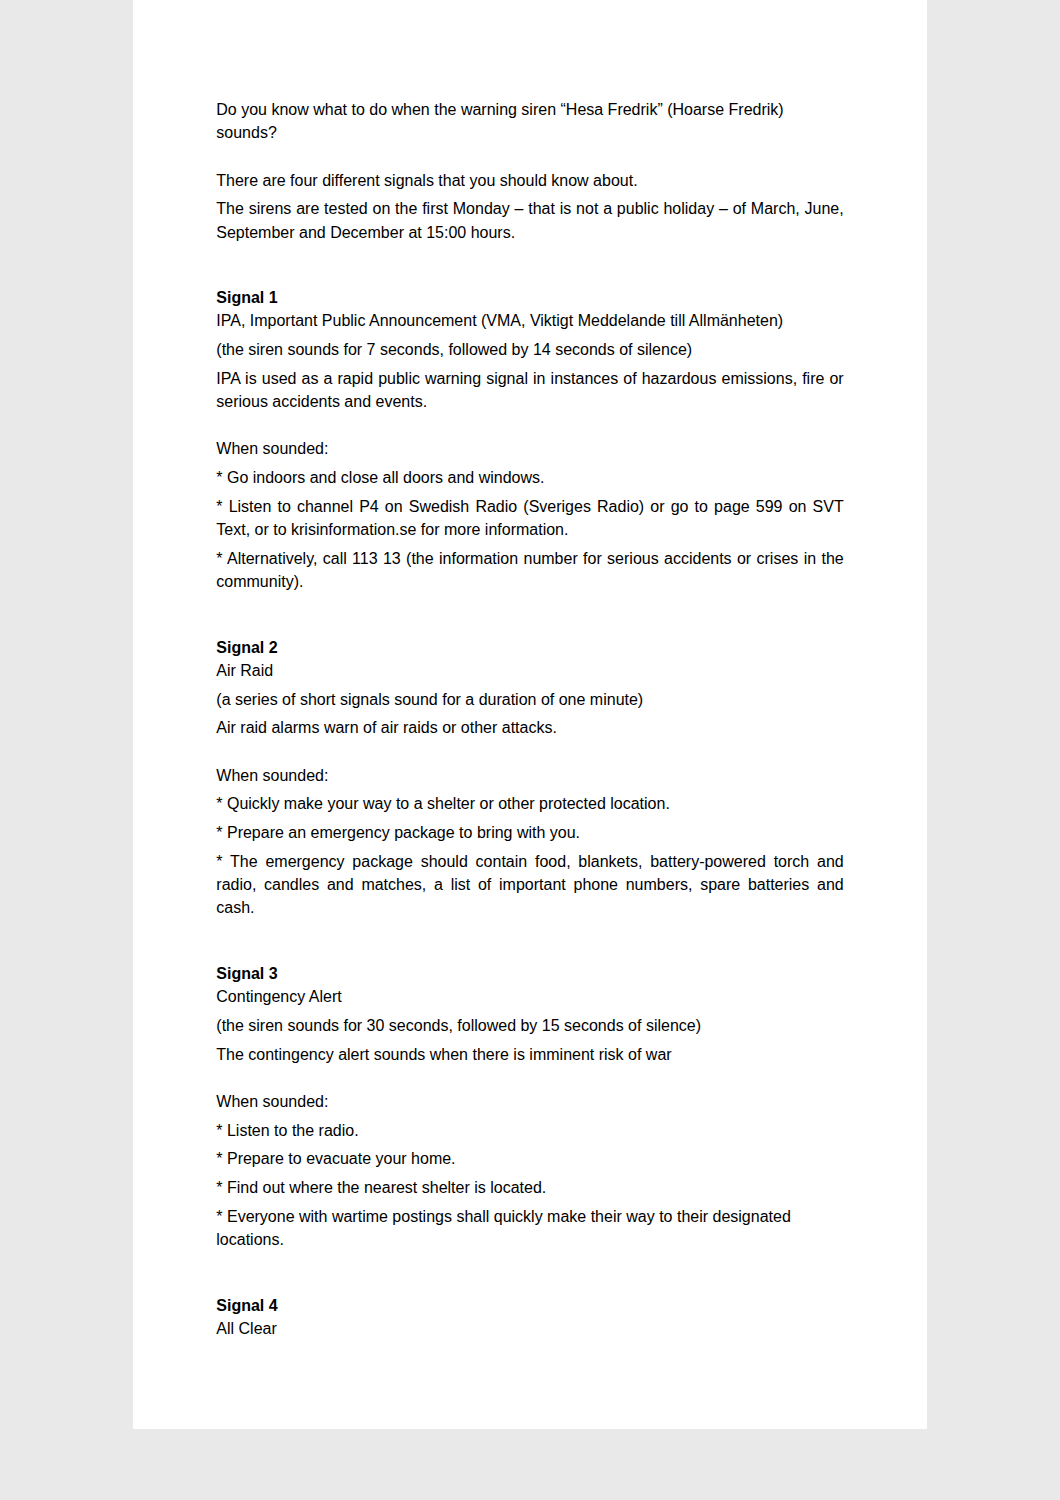Do you know what to do when the warning siren “Hesa Fredrik” (Hoarse Fredrik) sounds?
There are four different signals that you should know about.
The sirens are tested on the first Monday – that is not a public holiday – of March, June, September and December at 15:00 hours.
Signal 1
IPA, Important Public Announcement (VMA, Viktigt Meddelande till Allmänheten)
(the siren sounds for 7 seconds, followed by 14 seconds of silence)
IPA is used as a rapid public warning signal in instances of hazardous emissions, fire or serious accidents and events.
When sounded:
* Go indoors and close all doors and windows.
* Listen to channel P4 on Swedish Radio (Sveriges Radio) or go to page 599 on SVT Text, or to krisinformation.se for more information.
* Alternatively, call 113 13 (the information number for serious accidents or crises in the community).
Signal 2
Air Raid
(a series of short signals sound for a duration of one minute)
Air raid alarms warn of air raids or other attacks.
When sounded:
* Quickly make your way to a shelter or other protected location.
* Prepare an emergency package to bring with you.
* The emergency package should contain food, blankets, battery-powered torch and radio, candles and matches, a list of important phone numbers, spare batteries and cash.
Signal 3
Contingency Alert
(the siren sounds for 30 seconds, followed by 15 seconds of silence)
The contingency alert sounds when there is imminent risk of war
When sounded:
* Listen to the radio.
* Prepare to evacuate your home.
* Find out where the nearest shelter is located.
* Everyone with wartime postings shall quickly make their way to their designated locations.
Signal 4
All Clear